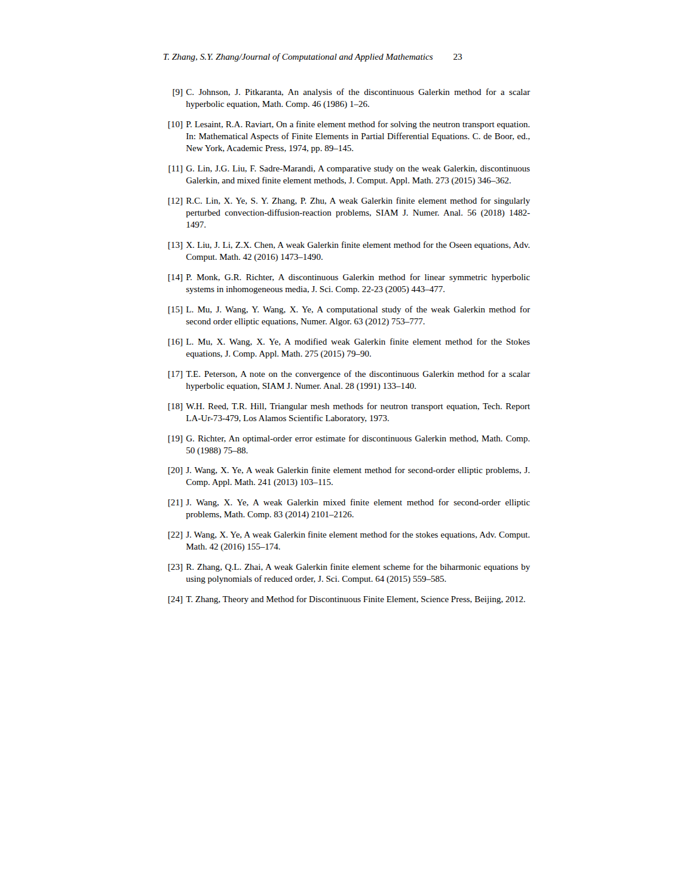T. Zhang, S.Y. Zhang/Journal of Computational and Applied Mathematics 23
[9] C. Johnson, J. Pitkaranta, An analysis of the discontinuous Galerkin method for a scalar hyperbolic equation, Math. Comp. 46 (1986) 1–26.
[10] P. Lesaint, R.A. Raviart, On a finite element method for solving the neutron transport equation. In: Mathematical Aspects of Finite Elements in Partial Differential Equations. C. de Boor, ed., New York, Academic Press, 1974, pp. 89–145.
[11] G. Lin, J.G. Liu, F. Sadre-Marandi, A comparative study on the weak Galerkin, discontinuous Galerkin, and mixed finite element methods, J. Comput. Appl. Math. 273 (2015) 346–362.
[12] R.C. Lin, X. Ye, S. Y. Zhang, P. Zhu, A weak Galerkin finite element method for singularly perturbed convection-diffusion-reaction problems, SIAM J. Numer. Anal. 56 (2018) 1482-1497.
[13] X. Liu, J. Li, Z.X. Chen, A weak Galerkin finite element method for the Oseen equations, Adv. Comput. Math. 42 (2016) 1473–1490.
[14] P. Monk, G.R. Richter, A discontinuous Galerkin method for linear symmetric hyperbolic systems in inhomogeneous media, J. Sci. Comp. 22-23 (2005) 443–477.
[15] L. Mu, J. Wang, Y. Wang, X. Ye, A computational study of the weak Galerkin method for second order elliptic equations, Numer. Algor. 63 (2012) 753–777.
[16] L. Mu, X. Wang, X. Ye, A modified weak Galerkin finite element method for the Stokes equations, J. Comp. Appl. Math. 275 (2015) 79–90.
[17] T.E. Peterson, A note on the convergence of the discontinuous Galerkin method for a scalar hyperbolic equation, SIAM J. Numer. Anal. 28 (1991) 133–140.
[18] W.H. Reed, T.R. Hill, Triangular mesh methods for neutron transport equation, Tech. Report LA-Ur-73-479, Los Alamos Scientific Laboratory, 1973.
[19] G. Richter, An optimal-order error estimate for discontinuous Galerkin method, Math. Comp. 50 (1988) 75–88.
[20] J. Wang, X. Ye, A weak Galerkin finite element method for second-order elliptic problems, J. Comp. Appl. Math. 241 (2013) 103–115.
[21] J. Wang, X. Ye, A weak Galerkin mixed finite element method for second-order elliptic problems, Math. Comp. 83 (2014) 2101–2126.
[22] J. Wang, X. Ye, A weak Galerkin finite element method for the stokes equations, Adv. Comput. Math. 42 (2016) 155–174.
[23] R. Zhang, Q.L. Zhai, A weak Galerkin finite element scheme for the biharmonic equations by using polynomials of reduced order, J. Sci. Comput. 64 (2015) 559–585.
[24] T. Zhang, Theory and Method for Discontinuous Finite Element, Science Press, Beijing, 2012.